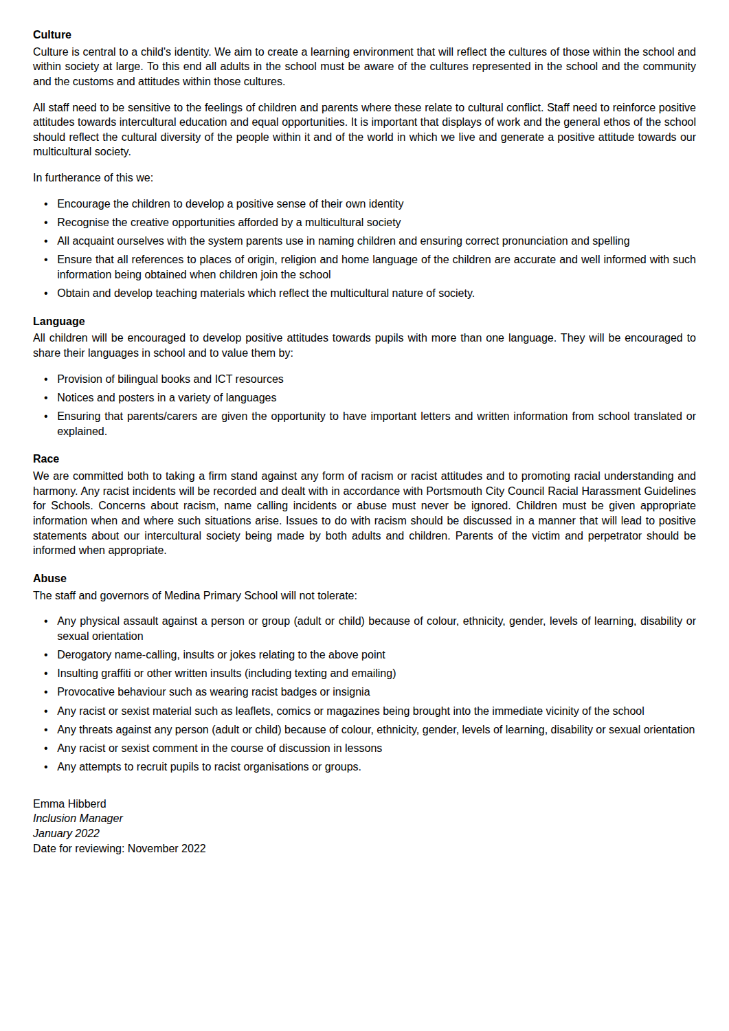Culture
Culture is central to a child's identity. We aim to create a learning environment that will reflect the cultures of those within the school and within society at large. To this end all adults in the school must be aware of the cultures represented in the school and the community and the customs and attitudes within those cultures.
All staff need to be sensitive to the feelings of children and parents where these relate to cultural conflict. Staff need to reinforce positive attitudes towards intercultural education and equal opportunities. It is important that displays of work and the general ethos of the school should reflect the cultural diversity of the people within it and of the world in which we live and generate a positive attitude towards our multicultural society.
In furtherance of this we:
Encourage the children to develop a positive sense of their own identity
Recognise the creative opportunities afforded by a multicultural society
All acquaint ourselves with the system parents use in naming children and ensuring correct pronunciation and spelling
Ensure that all references to places of origin, religion and home language of the children are accurate and well informed with such information being obtained when children join the school
Obtain and develop teaching materials which reflect the multicultural nature of society.
Language
All children will be encouraged to develop positive attitudes towards pupils with more than one language. They will be encouraged to share their languages in school and to value them by:
Provision of bilingual books and ICT resources
Notices and posters in a variety of languages
Ensuring that parents/carers are given the opportunity to have important letters and written information from school translated or explained.
Race
We are committed both to taking a firm stand against any form of racism or racist attitudes and to promoting racial understanding and harmony. Any racist incidents will be recorded and dealt with in accordance with Portsmouth City Council Racial Harassment Guidelines for Schools. Concerns about racism, name calling incidents or abuse must never be ignored. Children must be given appropriate information when and where such situations arise. Issues to do with racism should be discussed in a manner that will lead to positive statements about our intercultural society being made by both adults and children. Parents of the victim and perpetrator should be informed when appropriate.
Abuse
The staff and governors of Medina Primary School will not tolerate:
Any physical assault against a person or group (adult or child) because of colour, ethnicity, gender, levels of learning, disability or sexual orientation
Derogatory name-calling, insults or jokes relating to the above point
Insulting graffiti or other written insults (including texting and emailing)
Provocative behaviour such as wearing racist badges or insignia
Any racist or sexist material such as leaflets, comics or magazines being brought into the immediate vicinity of the school
Any threats against any person (adult or child) because of colour, ethnicity, gender, levels of learning, disability or sexual orientation
Any racist or sexist comment in the course of discussion in lessons
Any attempts to recruit pupils to racist organisations or groups.
Emma Hibberd
Inclusion Manager
January 2022
Date for reviewing: November 2022